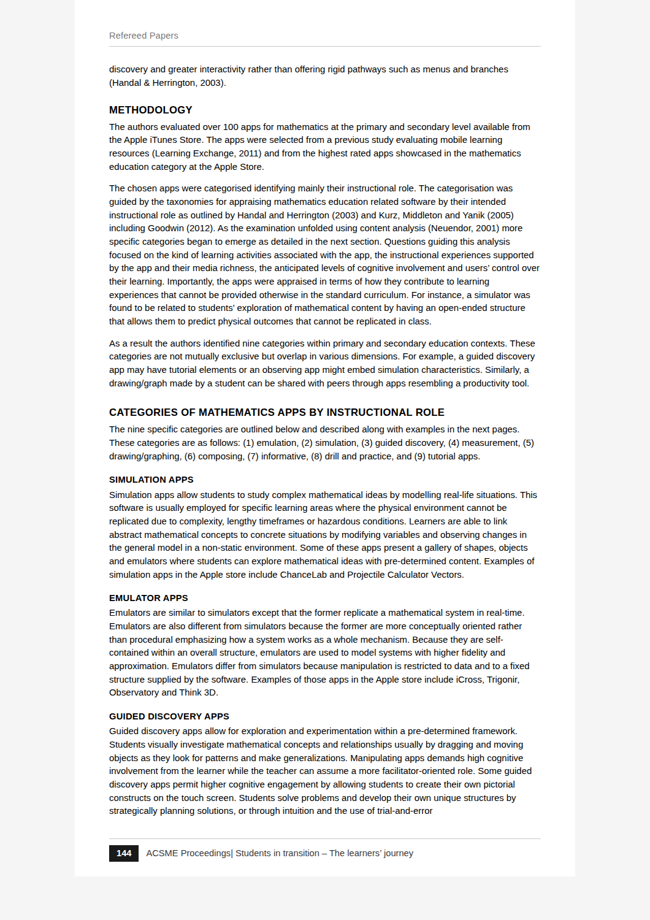Refereed Papers
discovery and greater interactivity rather than offering rigid pathways such as menus and branches (Handal & Herrington, 2003).
METHODOLOGY
The authors evaluated over 100 apps for mathematics at the primary and secondary level available from the Apple iTunes Store. The apps were selected from a previous study evaluating mobile learning resources (Learning Exchange, 2011) and from the highest rated apps showcased in the mathematics education category at the Apple Store.
The chosen apps were categorised identifying mainly their instructional role. The categorisation was guided by the taxonomies for appraising mathematics education related software by their intended instructional role as outlined by Handal and Herrington (2003) and Kurz, Middleton and Yanik (2005) including Goodwin (2012). As the examination unfolded using content analysis (Neuendor, 2001) more specific categories began to emerge as detailed in the next section. Questions guiding this analysis focused on the kind of learning activities associated with the app, the instructional experiences supported by the app and their media richness, the anticipated levels of cognitive involvement and users’ control over their learning. Importantly, the apps were appraised in terms of how they contribute to learning experiences that cannot be provided otherwise in the standard curriculum. For instance, a simulator was found to be related to students’ exploration of mathematical content by having an open-ended structure that allows them to predict physical outcomes that cannot be replicated in class.
As a result the authors identified nine categories within primary and secondary education contexts. These categories are not mutually exclusive but overlap in various dimensions. For example, a guided discovery app may have tutorial elements or an observing app might embed simulation characteristics. Similarly, a drawing/graph made by a student can be shared with peers through apps resembling a productivity tool.
CATEGORIES OF MATHEMATICS APPS BY INSTRUCTIONAL ROLE
The nine specific categories are outlined below and described along with examples in the next pages. These categories are as follows: (1) emulation, (2) simulation, (3) guided discovery, (4) measurement, (5) drawing/graphing, (6) composing, (7) informative, (8) drill and practice, and (9) tutorial apps.
SIMULATION APPS
Simulation apps allow students to study complex mathematical ideas by modelling real-life situations. This software is usually employed for specific learning areas where the physical environment cannot be replicated due to complexity, lengthy timeframes or hazardous conditions. Learners are able to link abstract mathematical concepts to concrete situations by modifying variables and observing changes in the general model in a non-static environment. Some of these apps present a gallery of shapes, objects and emulators where students can explore mathematical ideas with pre-determined content. Examples of simulation apps in the Apple store include ChanceLab and Projectile Calculator Vectors.
EMULATOR APPS
Emulators are similar to simulators except that the former replicate a mathematical system in real-time. Emulators are also different from simulators because the former are more conceptually oriented rather than procedural emphasizing how a system works as a whole mechanism. Because they are self-contained within an overall structure, emulators are used to model systems with higher fidelity and approximation. Emulators differ from simulators because manipulation is restricted to data and to a fixed structure supplied by the software. Examples of those apps in the Apple store include iCross, Trigonir, Observatory and Think 3D.
GUIDED DISCOVERY APPS
Guided discovery apps allow for exploration and experimentation within a pre-determined framework. Students visually investigate mathematical concepts and relationships usually by dragging and moving objects as they look for patterns and make generalizations. Manipulating apps demands high cognitive involvement from the learner while the teacher can assume a more facilitator-oriented role. Some guided discovery apps permit higher cognitive engagement by allowing students to create their own pictorial constructs on the touch screen. Students solve problems and develop their own unique structures by strategically planning solutions, or through intuition and the use of trial-and-error
144 ACSME Proceedings| Students in transition – The learners’ journey